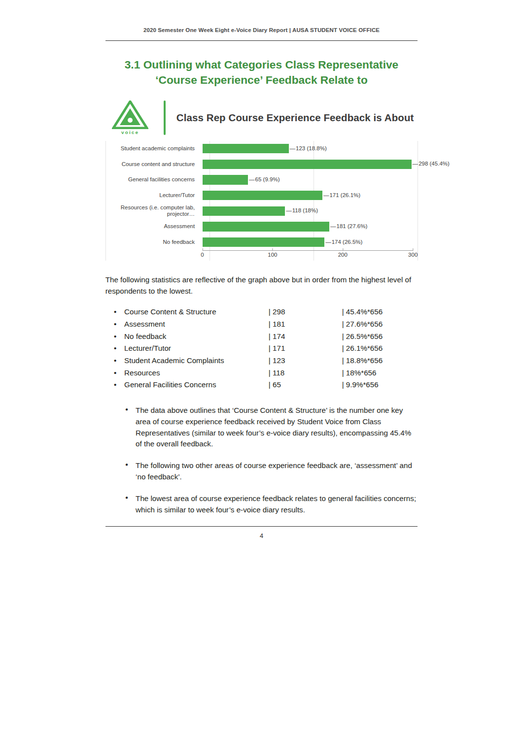2020 Semester One Week Eight e-Voice Diary Report | AUSA STUDENT VOICE OFFICE
3.1 Outlining what Categories Class Representative ‘Course Experience’ Feedback Relate to
voice
Class Rep Course Experience Feedback is About
Student academic complaints
123 (18.8%)
Course content and structure
298 (45.4%)
General facilities concerns
65 (9.9%)
Lecturer/Tutor
171 (26.1%)
Resources (i.e. computer lab,projector…
118 (18%)
Assessment
181 (27.6%)
No feedback
174 (26.5%)
0 100 200 300
The following statistics are reflective of the graph above but in order from the highest level of respondents to the lowest.
Course Content & Structure| 298| 45.4%*656
Assessment| 181| 27.6%*656
No feedback| 174| 26.5%*656
Lecturer/Tutor| 171| 26.1%*656
Student Academic Complaints| 123| 18.8%*656
Resources| 118| 18%*656
General Facilities Concerns| 65| 9.9%*656
The data above outlines that ‘Course Content & Structure’ is the number one key area of course experience feedback received by Student Voice from Class Representatives (similar to week four’s e-voice diary results), encompassing 45.4% of the overall feedback.
The following two other areas of course experience feedback are, ‘assessment’ and ‘no feedback’.
The lowest area of course experience feedback relates to general facilities concerns; which is similar to week four’s e-voice diary results.
4